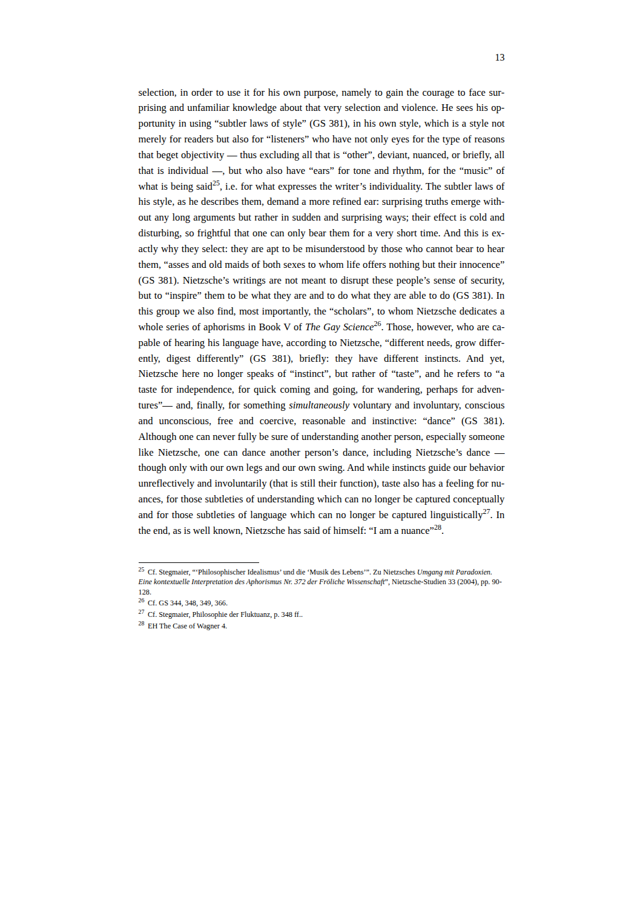13
selection, in order to use it for his own purpose, namely to gain the courage to face surprising and unfamiliar knowledge about that very selection and violence. He sees his opportunity in using “subtler laws of style” (GS 381), in his own style, which is a style not merely for readers but also for “listeners” who have not only eyes for the type of reasons that beget objectivity — thus excluding all that is “other”, deviant, nuanced, or briefly, all that is individual —, but who also have “ears” for tone and rhythm, for the “music” of what is being said25, i.e. for what expresses the writer’s individuality. The subtler laws of his style, as he describes them, demand a more refined ear: surprising truths emerge without any long arguments but rather in sudden and surprising ways; their effect is cold and disturbing, so frightful that one can only bear them for a very short time. And this is exactly why they select: they are apt to be misunderstood by those who cannot bear to hear them, “asses and old maids of both sexes to whom life offers nothing but their innocence” (GS 381). Nietzsche’s writings are not meant to disrupt these people’s sense of security, but to “inspire” them to be what they are and to do what they are able to do (GS 381). In this group we also find, most importantly, the “scholars”, to whom Nietzsche dedicates a whole series of aphorisms in Book V of The Gay Science26. Those, however, who are capable of hearing his language have, according to Nietzsche, “different needs, grow differently, digest differently” (GS 381), briefly: they have different instincts. And yet, Nietzsche here no longer speaks of “instinct”, but rather of “taste”, and he refers to “a taste for independence, for quick coming and going, for wandering, perhaps for adventures”— and, finally, for something simultaneously voluntary and involuntary, conscious and unconscious, free and coercive, reasonable and instinctive: “dance” (GS 381). Although one can never fully be sure of understanding another person, especially someone like Nietzsche, one can dance another person’s dance, including Nietzsche’s dance — though only with our own legs and our own swing. And while instincts guide our behavior unreflectively and involuntarily (that is still their function), taste also has a feeling for nuances, for those subtleties of understanding which can no longer be captured conceptually and for those subtleties of language which can no longer be captured linguistically27. In the end, as is well known, Nietzsche has said of himself: “I am a nuance”28.
25 Cf. Stegmaier, “‘Philosophischer Idealismus’ und die ‘Musik des Lebens’”. Zu Nietzsches Umgang mit Paradoxien. Eine kontextuelle Interpretation des Aphorismus Nr. 372 der Fröliche Wissenschaft”, Nietzsche-Studien 33 (2004), pp. 90-128.
26 Cf. GS 344, 348, 349, 366.
27 Cf. Stegmaier, Philosophie der Fluktuanz, p. 348 ff..
28 EH The Case of Wagner 4.